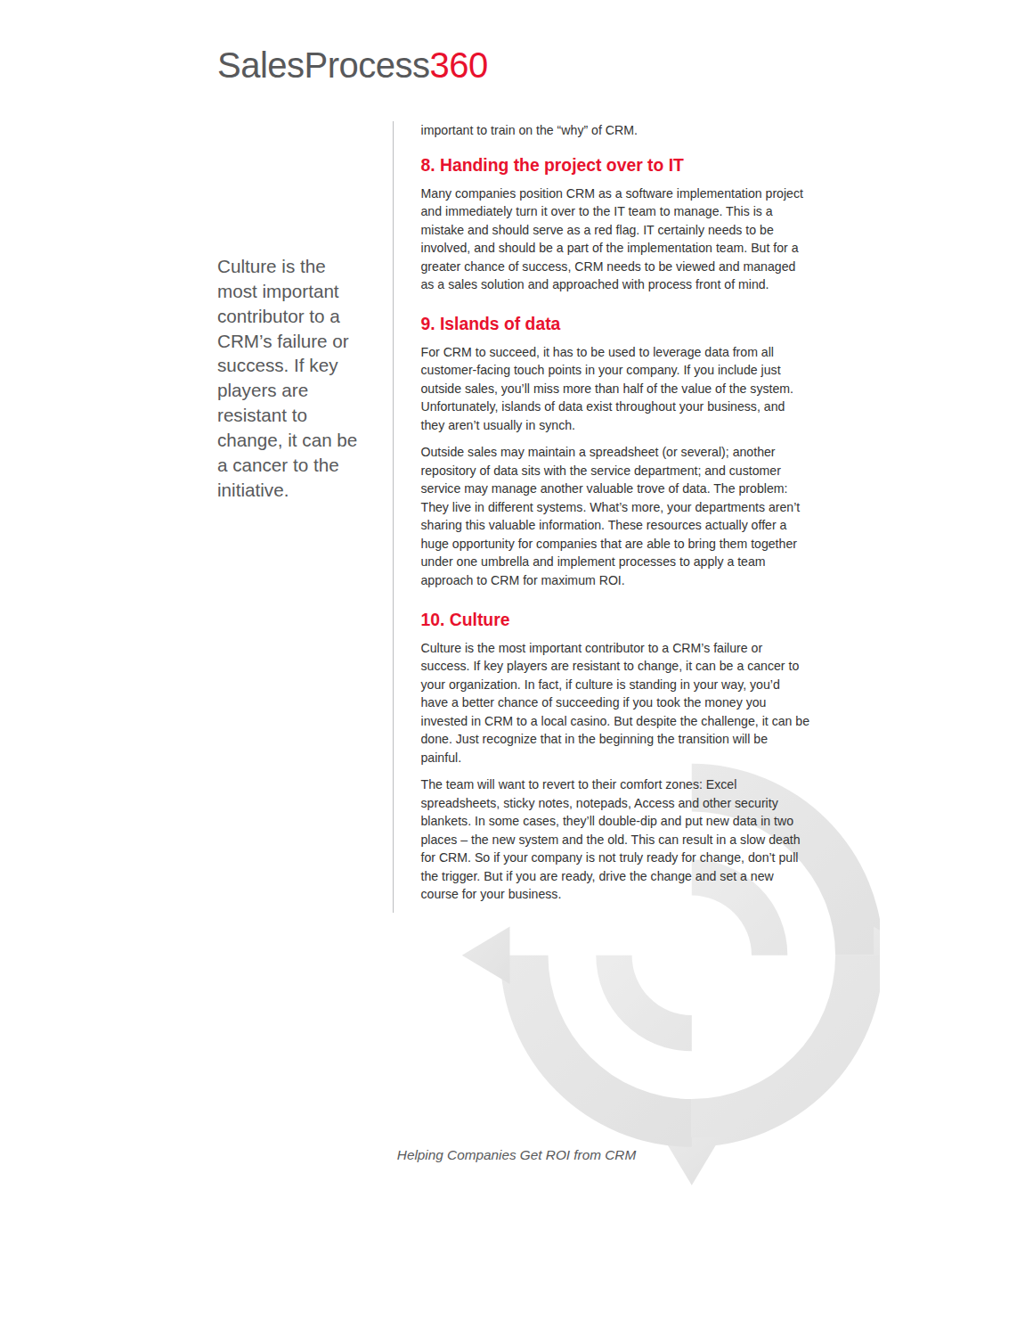SalesProcess 360
Culture is the most important contributor to a CRM’s failure or success. If key players are resistant to change, it can be a cancer to the initiative.
important to train on the “why” of CRM.
8. Handing the project over to IT
Many companies position CRM as a software implementation project and immediately turn it over to the IT team to manage. This is a mistake and should serve as a red flag. IT certainly needs to be involved, and should be a part of the implementation team. But for a greater chance of success, CRM needs to be viewed and managed as a sales solution and approached with process front of mind.
9. Islands of data
For CRM to succeed, it has to be used to leverage data from all customer-facing touch points in your company. If you include just outside sales, you’ll miss more than half of the value of the system. Unfortunately, islands of data exist throughout your business, and they aren’t usually in synch.
Outside sales may maintain a spreadsheet (or several); another repository of data sits with the service department; and customer service may manage another valuable trove of data. The problem: They live in different systems. What’s more, your departments aren’t sharing this valuable information. These resources actually offer a huge opportunity for companies that are able to bring them together under one umbrella and implement processes to apply a team approach to CRM for maximum ROI.
10. Culture
Culture is the most important contributor to a CRM’s failure or success. If key players are resistant to change, it can be a cancer to your organization. In fact, if culture is standing in your way, you’d have a better chance of succeeding if you took the money you invested in CRM to a local casino. But despite the challenge, it can be done. Just recognize that in the beginning the transition will be painful.
The team will want to revert to their comfort zones: Excel spreadsheets, sticky notes, notepads, Access and other security blankets. In some cases, they’ll double-dip and put new data in two places – the new system and the old. This can result in a slow death for CRM. So if your company is not truly ready for change, don’t pull the trigger. But if you are ready, drive the change and set a new course for your business.
Helping Companies Get ROI from CRM